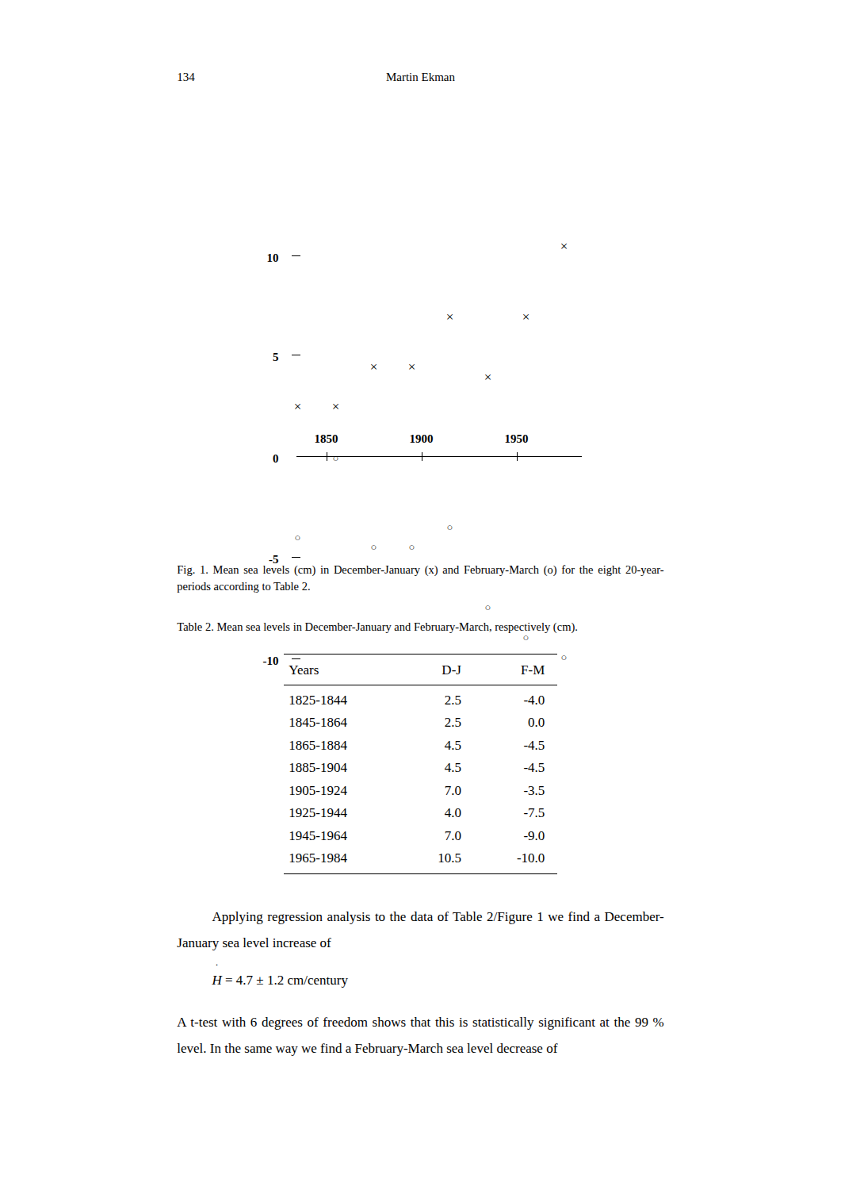134
Martin Ekman
10
5
0
-5
-10
1850
1900
1950
Fig. 1. Mean sea levels (cm) in December-January (x) and February-March (o) for the eight 20-year-periods according to Table 2.
Table 2. Mean sea levels in December-January and February-March, respectively (cm).
| Years | D-J | F-M |
| --- | --- | --- |
| 1825-1844 | 2.5 | -4.0 |
| 1845-1864 | 2.5 | 0.0 |
| 1865-1884 | 4.5 | -4.5 |
| 1885-1904 | 4.5 | -4.5 |
| 1905-1924 | 7.0 | -3.5 |
| 1925-1944 | 4.0 | -7.5 |
| 1945-1964 | 7.0 | -9.0 |
| 1965-1984 | 10.5 | -10.0 |
Applying regression analysis to the data of Table 2/Figure 1 we find a December-January sea level increase of
H˙ = 4.7 ± 1.2 cm/century
A t-test with 6 degrees of freedom shows that this is statistically significant at the 99 % level. In the same way we find a February-March sea level decrease of